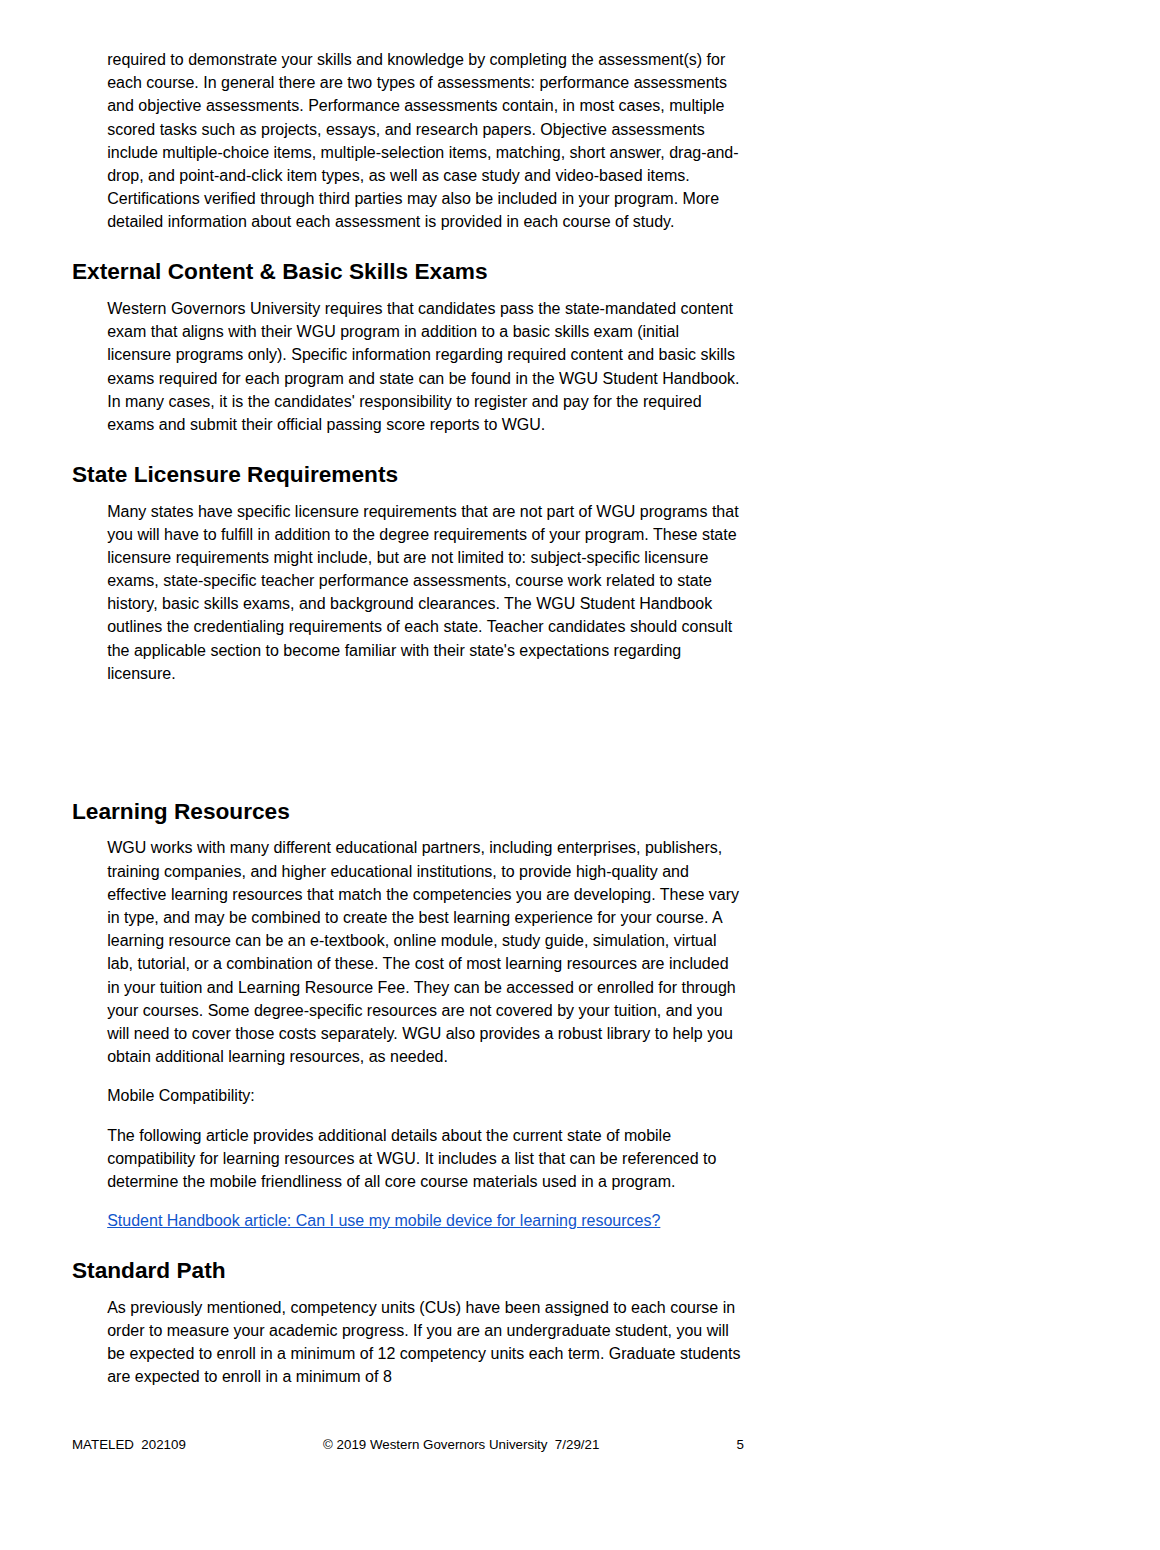required to demonstrate your skills and knowledge by completing the assessment(s) for each course. In general there are two types of assessments: performance assessments and objective assessments. Performance assessments contain, in most cases, multiple scored tasks such as projects, essays, and research papers. Objective assessments include multiple-choice items, multiple-selection items, matching, short answer, drag-and-drop, and point-and-click item types, as well as case study and video-based items. Certifications verified through third parties may also be included in your program. More detailed information about each assessment is provided in each course of study.
External Content & Basic Skills Exams
Western Governors University requires that candidates pass the state-mandated content exam that aligns with their WGU program in addition to a basic skills exam (initial licensure programs only). Specific information regarding required content and basic skills exams required for each program and state can be found in the WGU Student Handbook. In many cases, it is the candidates' responsibility to register and pay for the required exams and submit their official passing score reports to WGU.
State Licensure Requirements
Many states have specific licensure requirements that are not part of WGU programs that you will have to fulfill in addition to the degree requirements of your program. These state licensure requirements might include, but are not limited to: subject-specific licensure exams, state-specific teacher performance assessments, course work related to state history, basic skills exams, and background clearances. The WGU Student Handbook outlines the credentialing requirements of each state. Teacher candidates should consult the applicable section to become familiar with their state's expectations regarding licensure.
Learning Resources
WGU works with many different educational partners, including enterprises, publishers, training companies, and higher educational institutions, to provide high-quality and effective learning resources that match the competencies you are developing. These vary in type, and may be combined to create the best learning experience for your course. A learning resource can be an e-textbook, online module, study guide, simulation, virtual lab, tutorial, or a combination of these. The cost of most learning resources are included in your tuition and Learning Resource Fee. They can be accessed or enrolled for through your courses. Some degree-specific resources are not covered by your tuition, and you will need to cover those costs separately. WGU also provides a robust library to help you obtain additional learning resources, as needed.
Mobile Compatibility:
The following article provides additional details about the current state of mobile compatibility for learning resources at WGU. It includes a list that can be referenced to determine the mobile friendliness of all core course materials used in a program.
Student Handbook article: Can I use my mobile device for learning resources?
Standard Path
As previously mentioned, competency units (CUs) have been assigned to each course in order to measure your academic progress. If you are an undergraduate student, you will be expected to enroll in a minimum of 12 competency units each term. Graduate students are expected to enroll in a minimum of 8
MATELED 202109 © 2019 Western Governors University 7/29/21 5